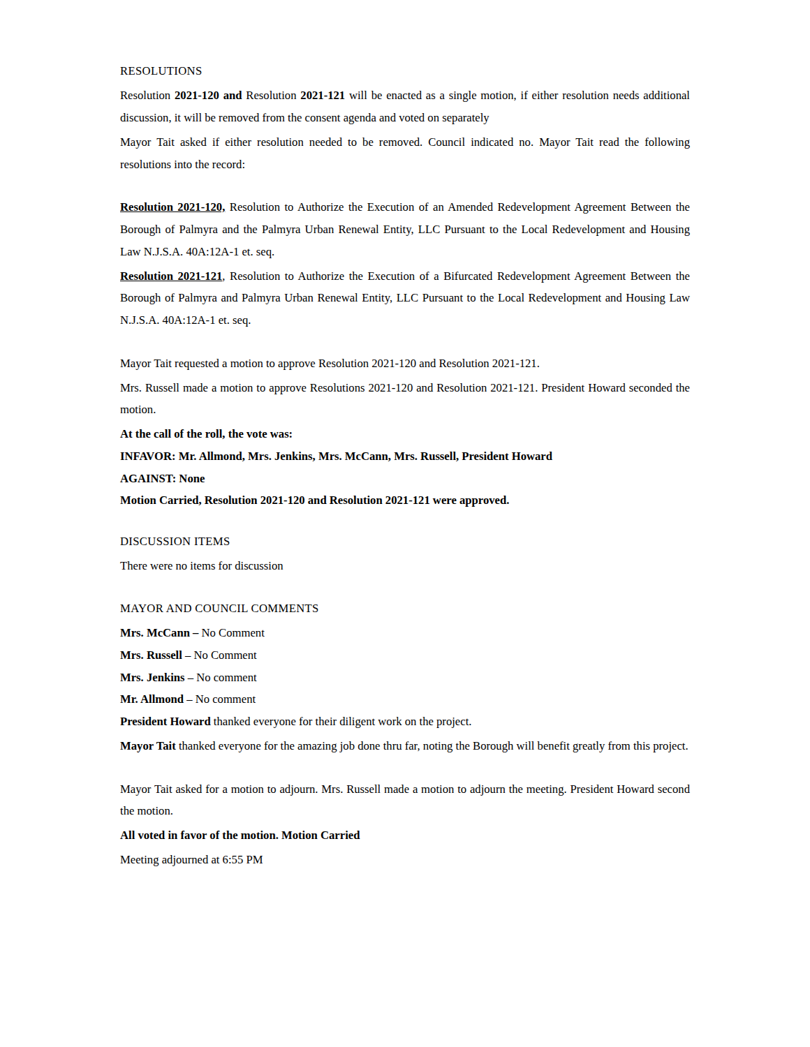RESOLUTIONS
Resolution 2021-120 and Resolution 2021-121 will be enacted as a single motion, if either resolution needs additional discussion, it will be removed from the consent agenda and voted on separately
Mayor Tait asked if either resolution needed to be removed. Council indicated no. Mayor Tait read the following resolutions into the record:
Resolution 2021-120, Resolution to Authorize the Execution of an Amended Redevelopment Agreement Between the Borough of Palmyra and the Palmyra Urban Renewal Entity, LLC Pursuant to the Local Redevelopment and Housing Law N.J.S.A. 40A:12A-1 et. seq.
Resolution 2021-121, Resolution to Authorize the Execution of a Bifurcated Redevelopment Agreement Between the Borough of Palmyra and Palmyra Urban Renewal Entity, LLC Pursuant to the Local Redevelopment and Housing Law N.J.S.A. 40A:12A-1 et. seq.
Mayor Tait requested a motion to approve Resolution 2021-120 and Resolution 2021-121.
Mrs. Russell made a motion to approve Resolutions 2021-120 and Resolution 2021-121. President Howard seconded the motion.
At the call of the roll, the vote was:
INFAVOR: Mr. Allmond, Mrs. Jenkins, Mrs. McCann, Mrs. Russell, President Howard
AGAINST: None
Motion Carried, Resolution 2021-120 and Resolution 2021-121 were approved.
DISCUSSION ITEMS
There were no items for discussion
MAYOR AND COUNCIL COMMENTS
Mrs. McCann – No Comment
Mrs. Russell – No Comment
Mrs. Jenkins – No comment
Mr. Allmond – No comment
President Howard thanked everyone for their diligent work on the project.
Mayor Tait thanked everyone for the amazing job done thru far, noting the Borough will benefit greatly from this project.
Mayor Tait asked for a motion to adjourn. Mrs. Russell made a motion to adjourn the meeting. President Howard second the motion.
All voted in favor of the motion. Motion Carried
Meeting adjourned at 6:55 PM